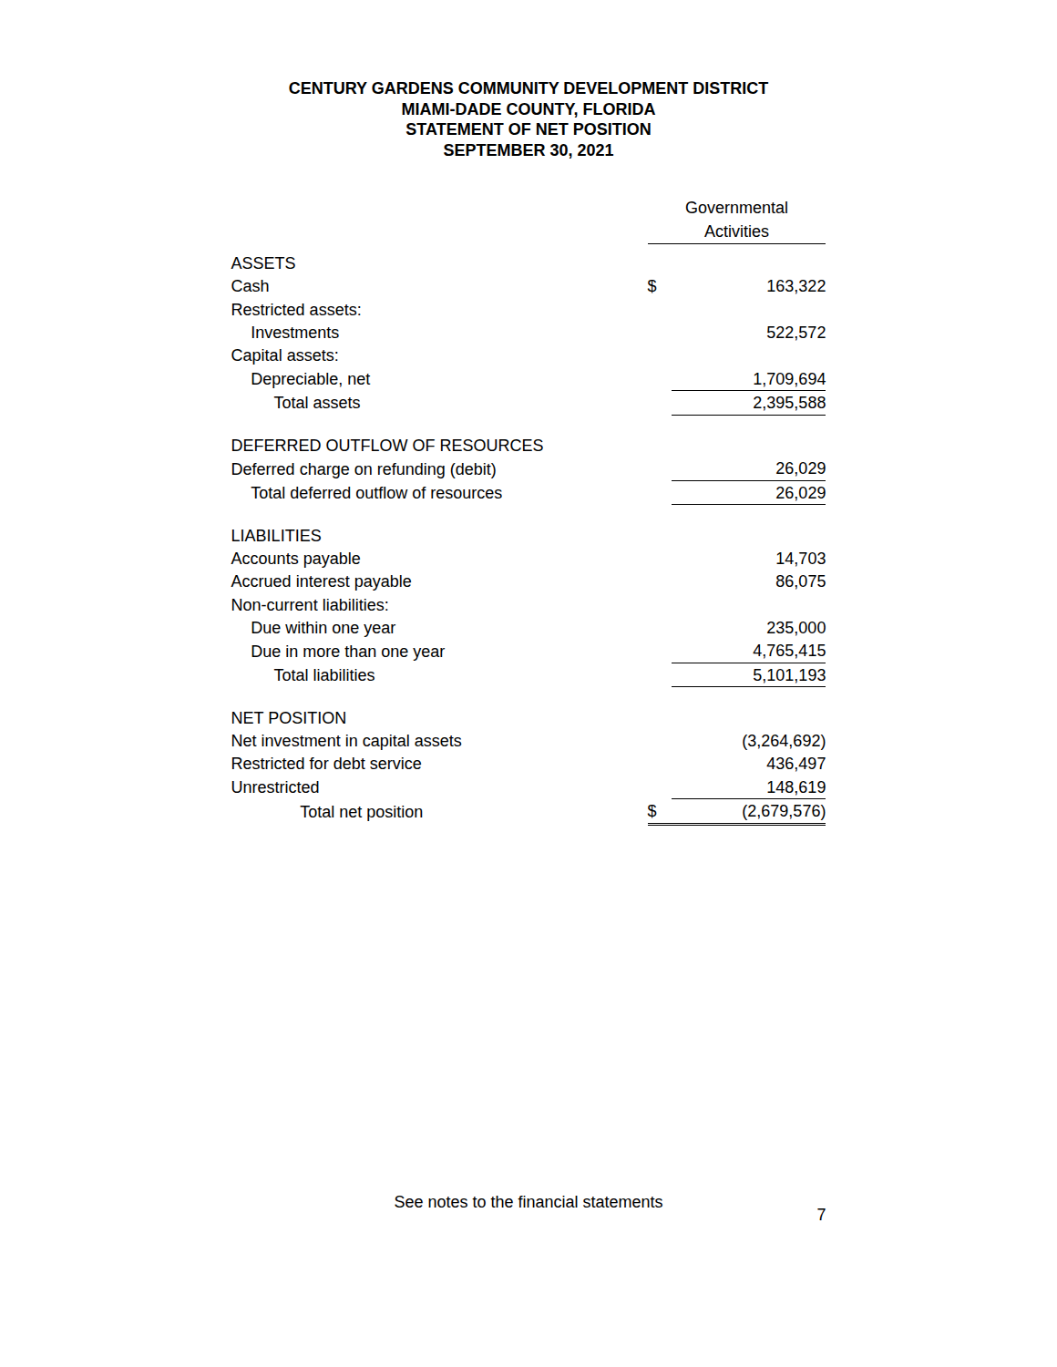CENTURY GARDENS COMMUNITY DEVELOPMENT DISTRICT
MIAMI-DADE COUNTY, FLORIDA
STATEMENT OF NET POSITION
SEPTEMBER 30, 2021
| | | Governmental |
| | | Activities |
| ASSETS | | | |
| Cash | | $ | 163,322 |
| Restricted assets: | | | |
| Investments | | | 522,572 |
| Capital assets: | | | |
| Depreciable, net | | | 1,709,694 |
| Total assets | | | 2,395,588 |
| DEFERRED OUTFLOW OF RESOURCES | | | |
| Deferred charge on refunding (debit) | | | 26,029 |
| Total deferred outflow of resources | | | 26,029 |
| LIABILITIES | | | |
| Accounts payable | | | 14,703 |
| Accrued interest payable | | | 86,075 |
| Non-current liabilities: | | | |
| Due within one year | | | 235,000 |
| Due in more than one year | | | 4,765,415 |
| Total liabilities | | | 5,101,193 |
| NET POSITION | | | |
| Net investment in capital assets | | | (3,264,692) |
| Restricted for debt service | | | 436,497 |
| Unrestricted | | | 148,619 |
| Total net position | | $ | (2,679,576) |
See notes to the financial statements
7